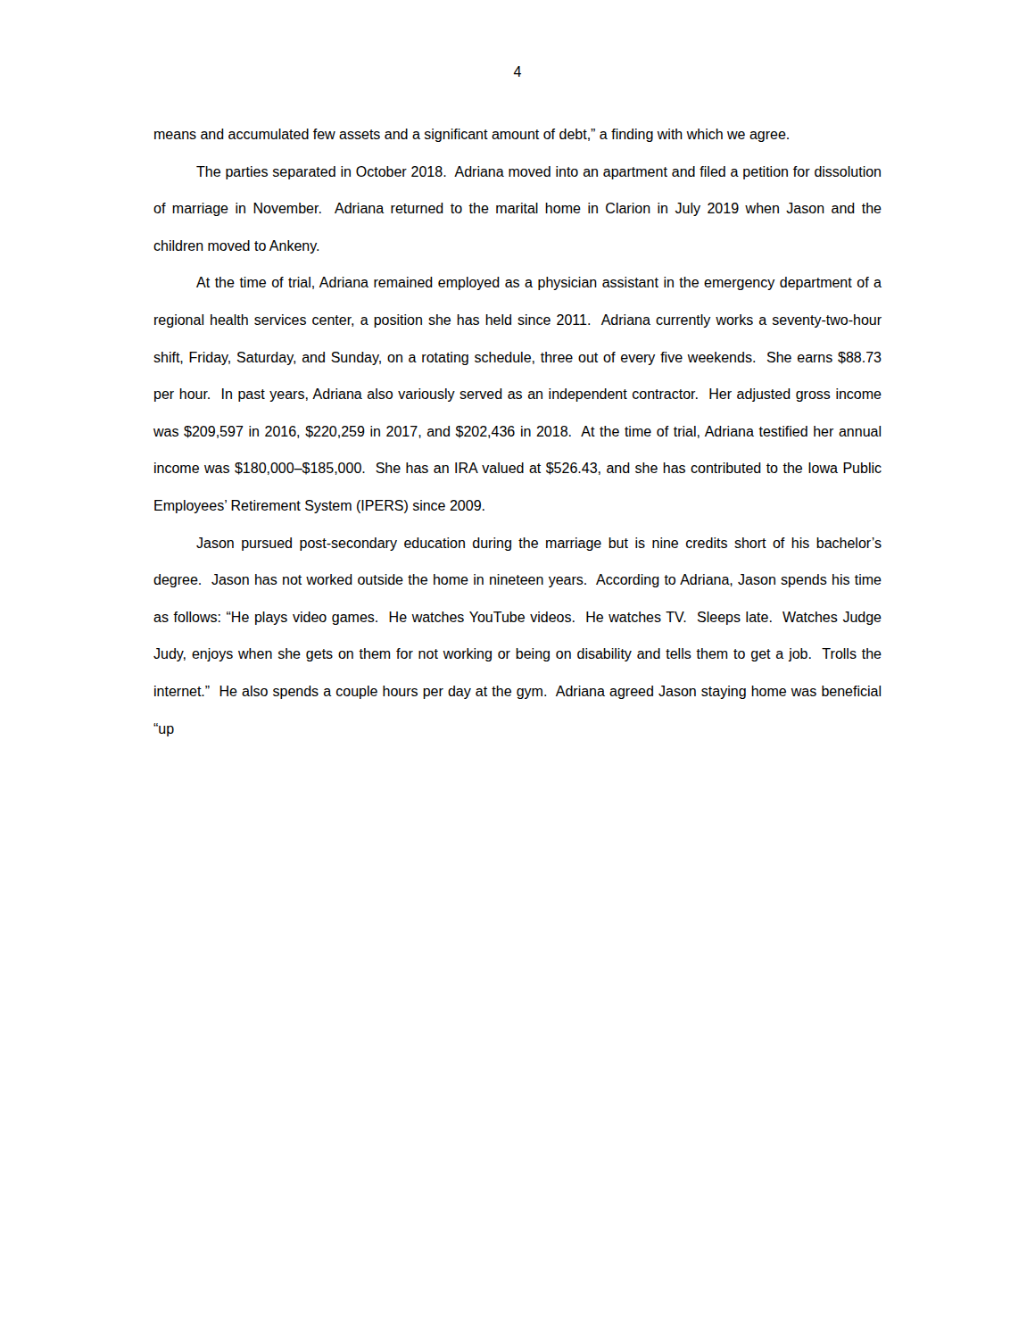4
means and accumulated few assets and a significant amount of debt,” a finding with which we agree.
The parties separated in October 2018. Adriana moved into an apartment and filed a petition for dissolution of marriage in November. Adriana returned to the marital home in Clarion in July 2019 when Jason and the children moved to Ankeny.
At the time of trial, Adriana remained employed as a physician assistant in the emergency department of a regional health services center, a position she has held since 2011. Adriana currently works a seventy-two-hour shift, Friday, Saturday, and Sunday, on a rotating schedule, three out of every five weekends. She earns $88.73 per hour. In past years, Adriana also variously served as an independent contractor. Her adjusted gross income was $209,597 in 2016, $220,259 in 2017, and $202,436 in 2018. At the time of trial, Adriana testified her annual income was $180,000–$185,000. She has an IRA valued at $526.43, and she has contributed to the Iowa Public Employees’ Retirement System (IPERS) since 2009.
Jason pursued post-secondary education during the marriage but is nine credits short of his bachelor’s degree. Jason has not worked outside the home in nineteen years. According to Adriana, Jason spends his time as follows: “He plays video games. He watches YouTube videos. He watches TV. Sleeps late. Watches Judge Judy, enjoys when she gets on them for not working or being on disability and tells them to get a job. Trolls the internet.” He also spends a couple hours per day at the gym. Adriana agreed Jason staying home was beneficial “up